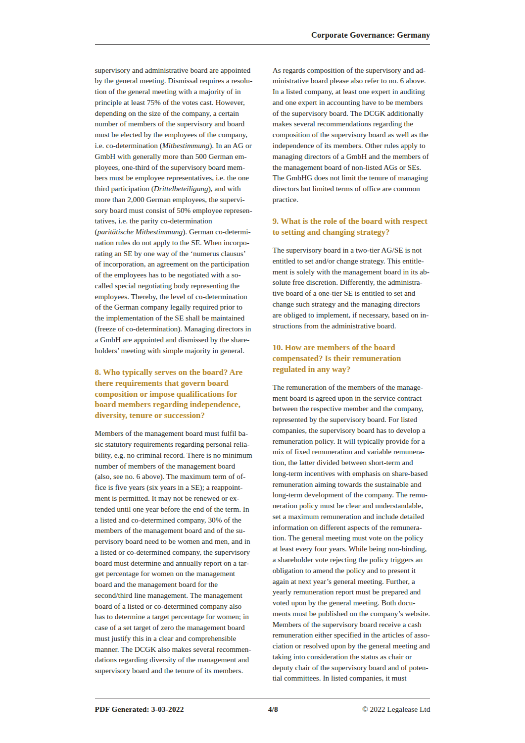Corporate Governance: Germany
supervisory and administrative board are appointed by the general meeting. Dismissal requires a resolution of the general meeting with a majority of in principle at least 75% of the votes cast. However, depending on the size of the company, a certain number of members of the supervisory and board must be elected by the employees of the company, i.e. co-determination (Mitbestimmung). In an AG or GmbH with generally more than 500 German employees, one-third of the supervisory board members must be employee representatives, i.e. the one third participation (Drittelbeteiligung), and with more than 2,000 German employees, the supervisory board must consist of 50% employee representatives, i.e. the parity co-determination (paritätische Mitbestimmung). German co-determination rules do not apply to the SE. When incorporating an SE by one way of the ‘numerus clausus’ of incorporation, an agreement on the participation of the employees has to be negotiated with a so-called special negotiating body representing the employees. Thereby, the level of co-determination of the German company legally required prior to the implementation of the SE shall be maintained (freeze of co-determination). Managing directors in a GmbH are appointed and dismissed by the shareholders’ meeting with simple majority in general.
8. Who typically serves on the board? Are there requirements that govern board composition or impose qualifications for board members regarding independence, diversity, tenure or succession?
Members of the management board must fulfil basic statutory requirements regarding personal reliability, e.g. no criminal record. There is no minimum number of members of the management board (also, see no. 6 above). The maximum term of office is five years (six years in a SE); a reappointment is permitted. It may not be renewed or extended until one year before the end of the term. In a listed and co-determined company, 30% of the members of the management board and of the supervisory board need to be women and men, and in a listed or co-determined company, the supervisory board must determine and annually report on a target percentage for women on the management board and the management board for the second/third line management. The management board of a listed or co-determined company also has to determine a target percentage for women; in case of a set target of zero the management board must justify this in a clear and comprehensible manner. The DCGK also makes several recommendations regarding diversity of the management and supervisory board and the tenure of its members. As regards composition of the supervisory and administrative board please also refer to no. 6 above. In a listed company, at least one expert in auditing and one expert in accounting have to be members of the supervisory board. The DCGK additionally makes several recommendations regarding the composition of the supervisory board as well as the independence of its members. Other rules apply to managing directors of a GmbH and the members of the management board of non-listed AGs or SEs. The GmbHG does not limit the tenure of managing directors but limited terms of office are common practice.
9. What is the role of the board with respect to setting and changing strategy?
The supervisory board in a two-tier AG/SE is not entitled to set and/or change strategy. This entitlement is solely with the management board in its absolute free discretion. Differently, the administrative board of a one-tier SE is entitled to set and change such strategy and the managing directors are obliged to implement, if necessary, based on instructions from the administrative board.
10. How are members of the board compensated? Is their remuneration regulated in any way?
The remuneration of the members of the management board is agreed upon in the service contract between the respective member and the company, represented by the supervisory board. For listed companies, the supervisory board has to develop a remuneration policy. It will typically provide for a mix of fixed remuneration and variable remuneration, the latter divided between short-term and long-term incentives with emphasis on share-based remuneration aiming towards the sustainable and long-term development of the company. The remuneration policy must be clear and understandable, set a maximum remuneration and include detailed information on different aspects of the remuneration. The general meeting must vote on the policy at least every four years. While being non-binding, a shareholder vote rejecting the policy triggers an obligation to amend the policy and to present it again at next year’s general meeting. Further, a yearly remuneration report must be prepared and voted upon by the general meeting. Both documents must be published on the company’s website. Members of the supervisory board receive a cash remuneration either specified in the articles of association or resolved upon by the general meeting and taking into consideration the status as chair or deputy chair of the supervisory board and of potential committees. In listed companies, it must
PDF Generated: 3-03-2022
4/8
© 2022 Legalease Ltd